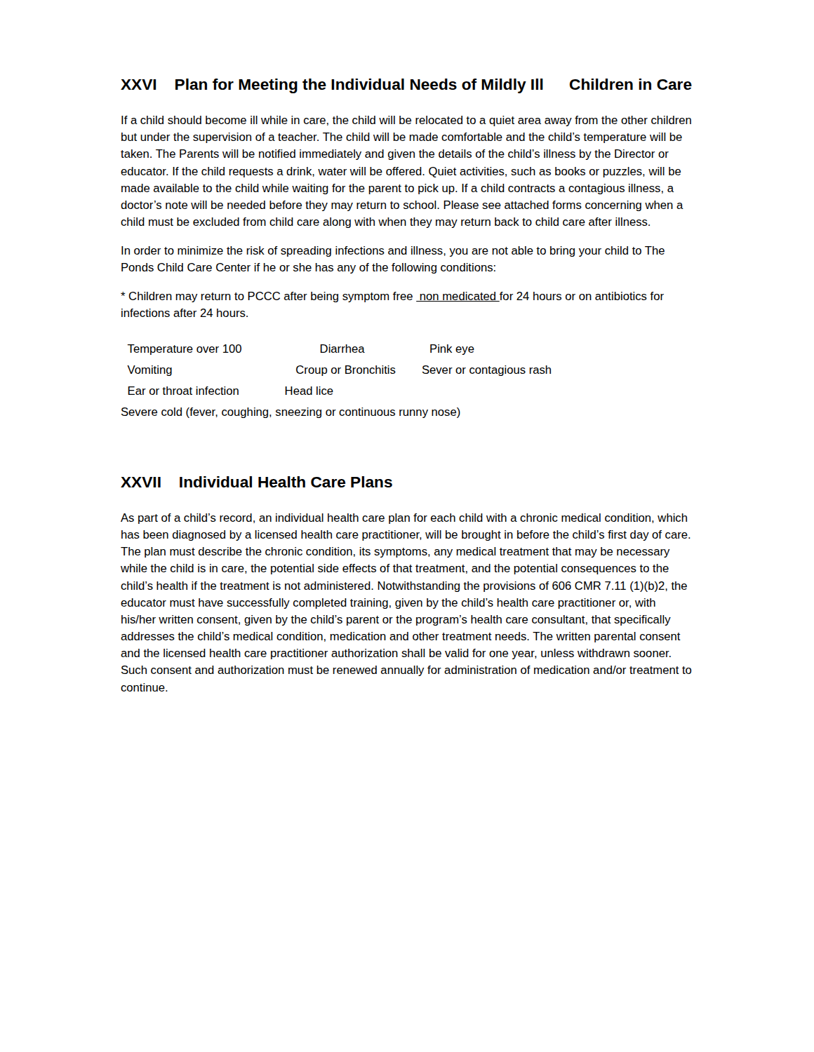XXVIPlan for Meeting the Individual Needs of Mildly IllChildren in Care
If a child should become ill while in care, the child will be relocated to a quiet area away from the other children but under the supervision of a teacher. The child will be made comfortable and the child’s temperature will be taken. The Parents will be notified immediately and given the details of the child’s illness by the Director or educator. If the child requests a drink, water will be offered. Quiet activities, such as books or puzzles, will be made available to the child while waiting for the parent to pick up. If a child contracts a contagious illness, a doctor’s note will be needed before they may return to school. Please see attached forms concerning when a child must be excluded from child care along with when they may return back to child care after illness.
In order to minimize the risk of spreading infections and illness, you are not able to bring your child to The Ponds Child Care Center if he or she has any of the following conditions:
* Children may return to PCCC after being symptom free non medicated for 24 hours or on antibiotics for infections after 24 hours.
Temperature over 100 Diarrhea Pink eye Vomiting Croup or Bronchitis Sever or contagious rash Ear or throat infection Head lice Severe cold (fever, coughing, sneezing or continuous runny nose)
XXVIIIndividual Health Care Plans
As part of a child’s record, an individual health care plan for each child with a chronic medical condition, which has been diagnosed by a licensed health care practitioner, will be brought in before the child’s first day of care. The plan must describe the chronic condition, its symptoms, any medical treatment that may be necessary while the child is in care, the potential side effects of that treatment, and the potential consequences to the child’s health if the treatment is not administered. Notwithstanding the provisions of 606 CMR 7.11 (1)(b)2, the educator must have successfully completed training, given by the child’s health care practitioner or, with his/her written consent, given by the child’s parent or the program’s health care consultant, that specifically addresses the child’s medical condition, medication and other treatment needs. The written parental consent and the licensed health care practitioner authorization shall be valid for one year, unless withdrawn sooner. Such consent and authorization must be renewed annually for administration of medication and/or treatment to continue.